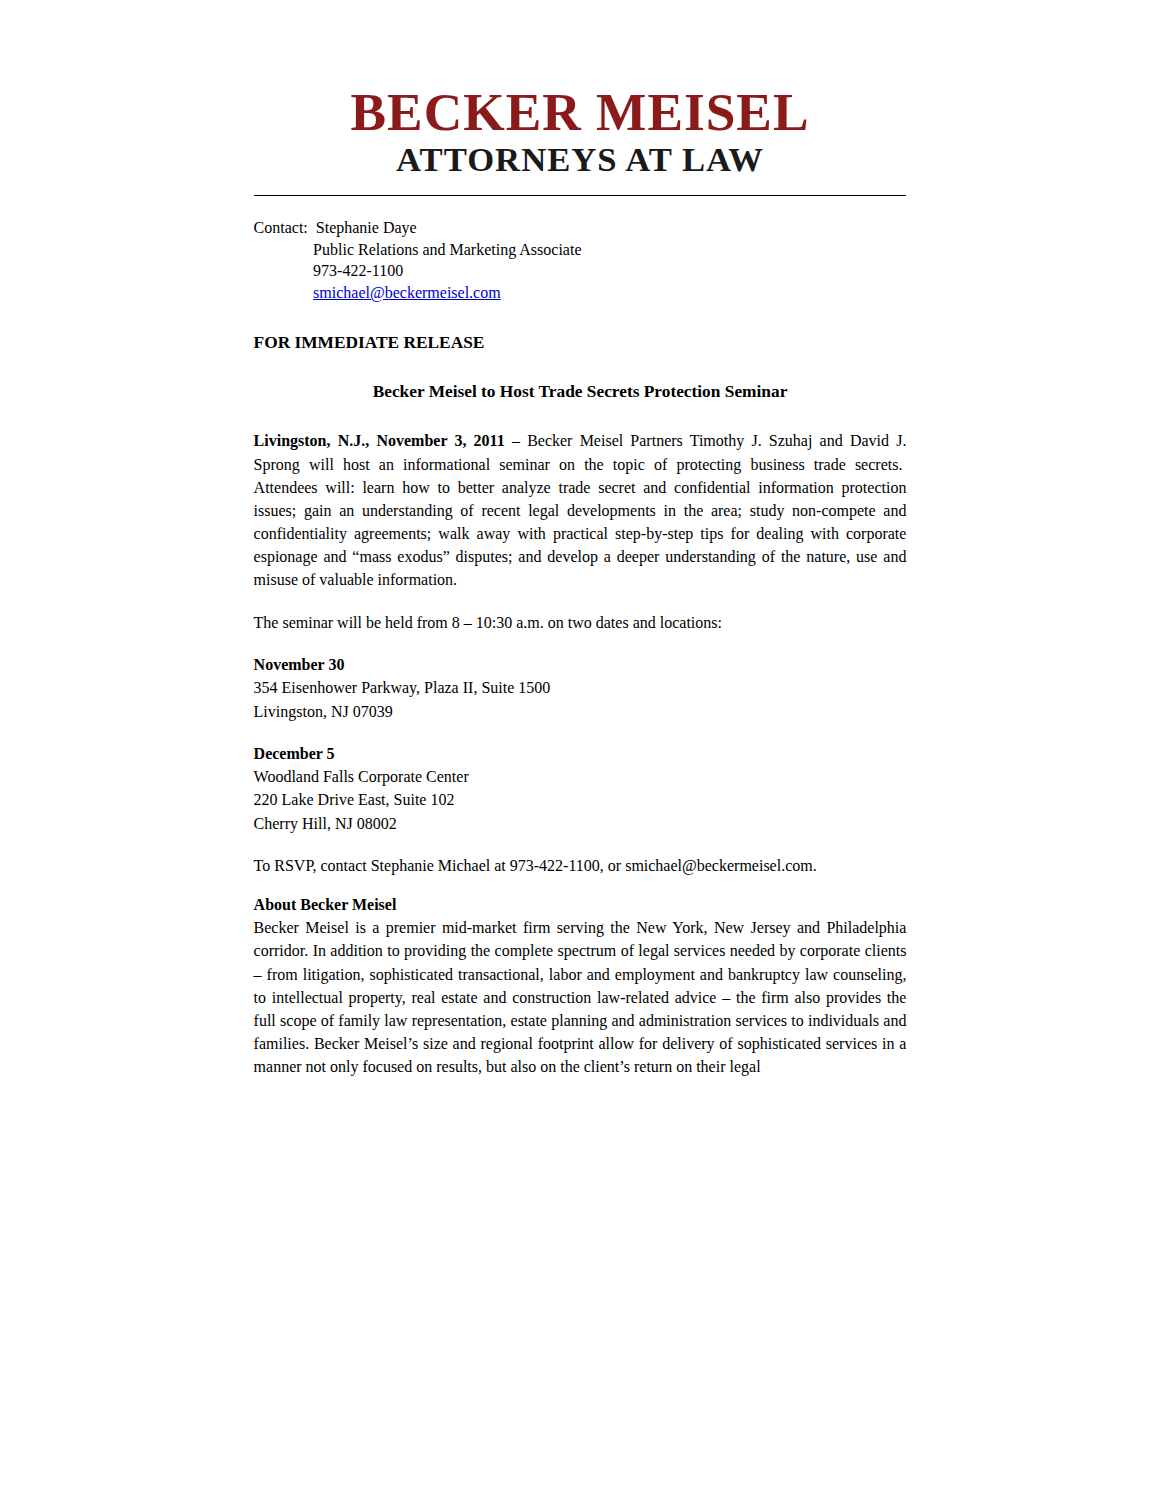BECKER MEISEL
ATTORNEYS AT LAW
Contact: Stephanie Daye
Public Relations and Marketing Associate
973-422-1100
smichael@beckermeisel.com
FOR IMMEDIATE RELEASE
Becker Meisel to Host Trade Secrets Protection Seminar
Livingston, N.J., November 3, 2011 – Becker Meisel Partners Timothy J. Szuhaj and David J. Sprong will host an informational seminar on the topic of protecting business trade secrets. Attendees will: learn how to better analyze trade secret and confidential information protection issues; gain an understanding of recent legal developments in the area; study non-compete and confidentiality agreements; walk away with practical step-by-step tips for dealing with corporate espionage and “mass exodus” disputes; and develop a deeper understanding of the nature, use and misuse of valuable information.
The seminar will be held from 8 – 10:30 a.m. on two dates and locations:
November 30 354 Eisenhower Parkway, Plaza II, Suite 1500
Livingston, NJ 07039
December 5 Woodland Falls Corporate Center
220 Lake Drive East, Suite 102
Cherry Hill, NJ 08002
To RSVP, contact Stephanie Michael at 973-422-1100, or smichael@beckermeisel.com.
About Becker Meisel
Becker Meisel is a premier mid-market firm serving the New York, New Jersey and Philadelphia corridor. In addition to providing the complete spectrum of legal services needed by corporate clients – from litigation, sophisticated transactional, labor and employment and bankruptcy law counseling, to intellectual property, real estate and construction law-related advice – the firm also provides the full scope of family law representation, estate planning and administration services to individuals and families. Becker Meisel’s size and regional footprint allow for delivery of sophisticated services in a manner not only focused on results, but also on the client’s return on their legal